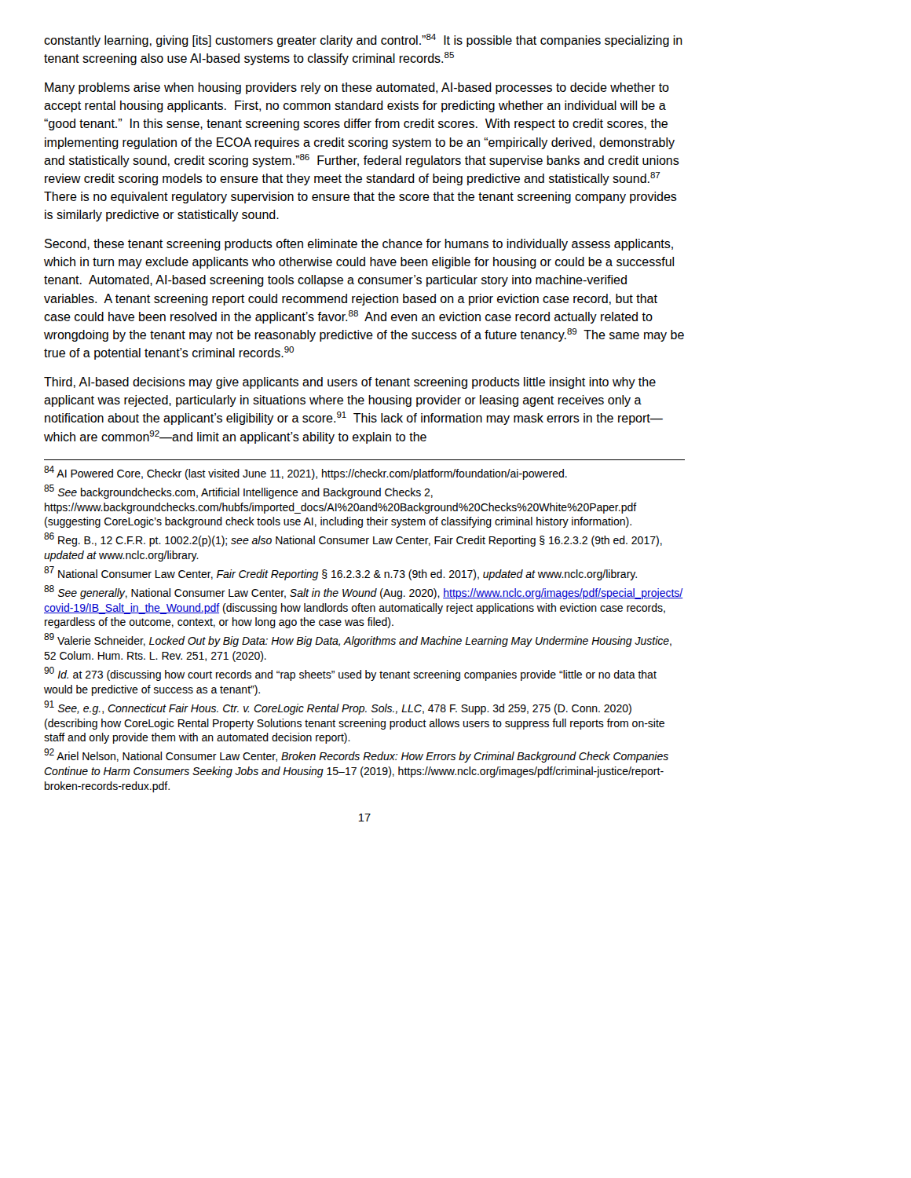constantly learning, giving [its] customers greater clarity and control.”84 It is possible that companies specializing in tenant screening also use AI-based systems to classify criminal records.85
Many problems arise when housing providers rely on these automated, AI-based processes to decide whether to accept rental housing applicants. First, no common standard exists for predicting whether an individual will be a “good tenant.” In this sense, tenant screening scores differ from credit scores. With respect to credit scores, the implementing regulation of the ECOA requires a credit scoring system to be an “empirically derived, demonstrably and statistically sound, credit scoring system.”86 Further, federal regulators that supervise banks and credit unions review credit scoring models to ensure that they meet the standard of being predictive and statistically sound.87 There is no equivalent regulatory supervision to ensure that the score that the tenant screening company provides is similarly predictive or statistically sound.
Second, these tenant screening products often eliminate the chance for humans to individually assess applicants, which in turn may exclude applicants who otherwise could have been eligible for housing or could be a successful tenant. Automated, AI-based screening tools collapse a consumer’s particular story into machine-verified variables. A tenant screening report could recommend rejection based on a prior eviction case record, but that case could have been resolved in the applicant’s favor.88 And even an eviction case record actually related to wrongdoing by the tenant may not be reasonably predictive of the success of a future tenancy.89 The same may be true of a potential tenant’s criminal records.90
Third, AI-based decisions may give applicants and users of tenant screening products little insight into why the applicant was rejected, particularly in situations where the housing provider or leasing agent receives only a notification about the applicant’s eligibility or a score.91 This lack of information may mask errors in the report—which are common92—and limit an applicant’s ability to explain to the
84 AI Powered Core, Checkr (last visited June 11, 2021), https://checkr.com/platform/foundation/ai-powered.
85 See backgroundchecks.com, Artificial Intelligence and Background Checks 2, https://www.backgroundchecks.com/hubfs/imported_docs/AI%20and%20Background%20Checks%20White%20Paper.pdf (suggesting CoreLogic’s background check tools use AI, including their system of classifying criminal history information).
86 Reg. B., 12 C.F.R. pt. 1002.2(p)(1); see also National Consumer Law Center, Fair Credit Reporting § 16.2.3.2 (9th ed. 2017), updated at www.nclc.org/library.
87 National Consumer Law Center, Fair Credit Reporting § 16.2.3.2 & n.73 (9th ed. 2017), updated at www.nclc.org/library.
88 See generally, National Consumer Law Center, Salt in the Wound (Aug. 2020), https://www.nclc.org/images/pdf/special_projects/covid-19/IB_Salt_in_the_Wound.pdf (discussing how landlords often automatically reject applications with eviction case records, regardless of the outcome, context, or how long ago the case was filed).
89 Valerie Schneider, Locked Out by Big Data: How Big Data, Algorithms and Machine Learning May Undermine Housing Justice, 52 Colum. Hum. Rts. L. Rev. 251, 271 (2020).
90 Id. at 273 (discussing how court records and “rap sheets” used by tenant screening companies provide “little or no data that would be predictive of success as a tenant”).
91 See, e.g., Connecticut Fair Hous. Ctr. v. CoreLogic Rental Prop. Sols., LLC, 478 F. Supp. 3d 259, 275 (D. Conn. 2020) (describing how CoreLogic Rental Property Solutions tenant screening product allows users to suppress full reports from on-site staff and only provide them with an automated decision report).
92 Ariel Nelson, National Consumer Law Center, Broken Records Redux: How Errors by Criminal Background Check Companies Continue to Harm Consumers Seeking Jobs and Housing 15–17 (2019), https://www.nclc.org/images/pdf/criminal-justice/report-broken-records-redux.pdf.
17